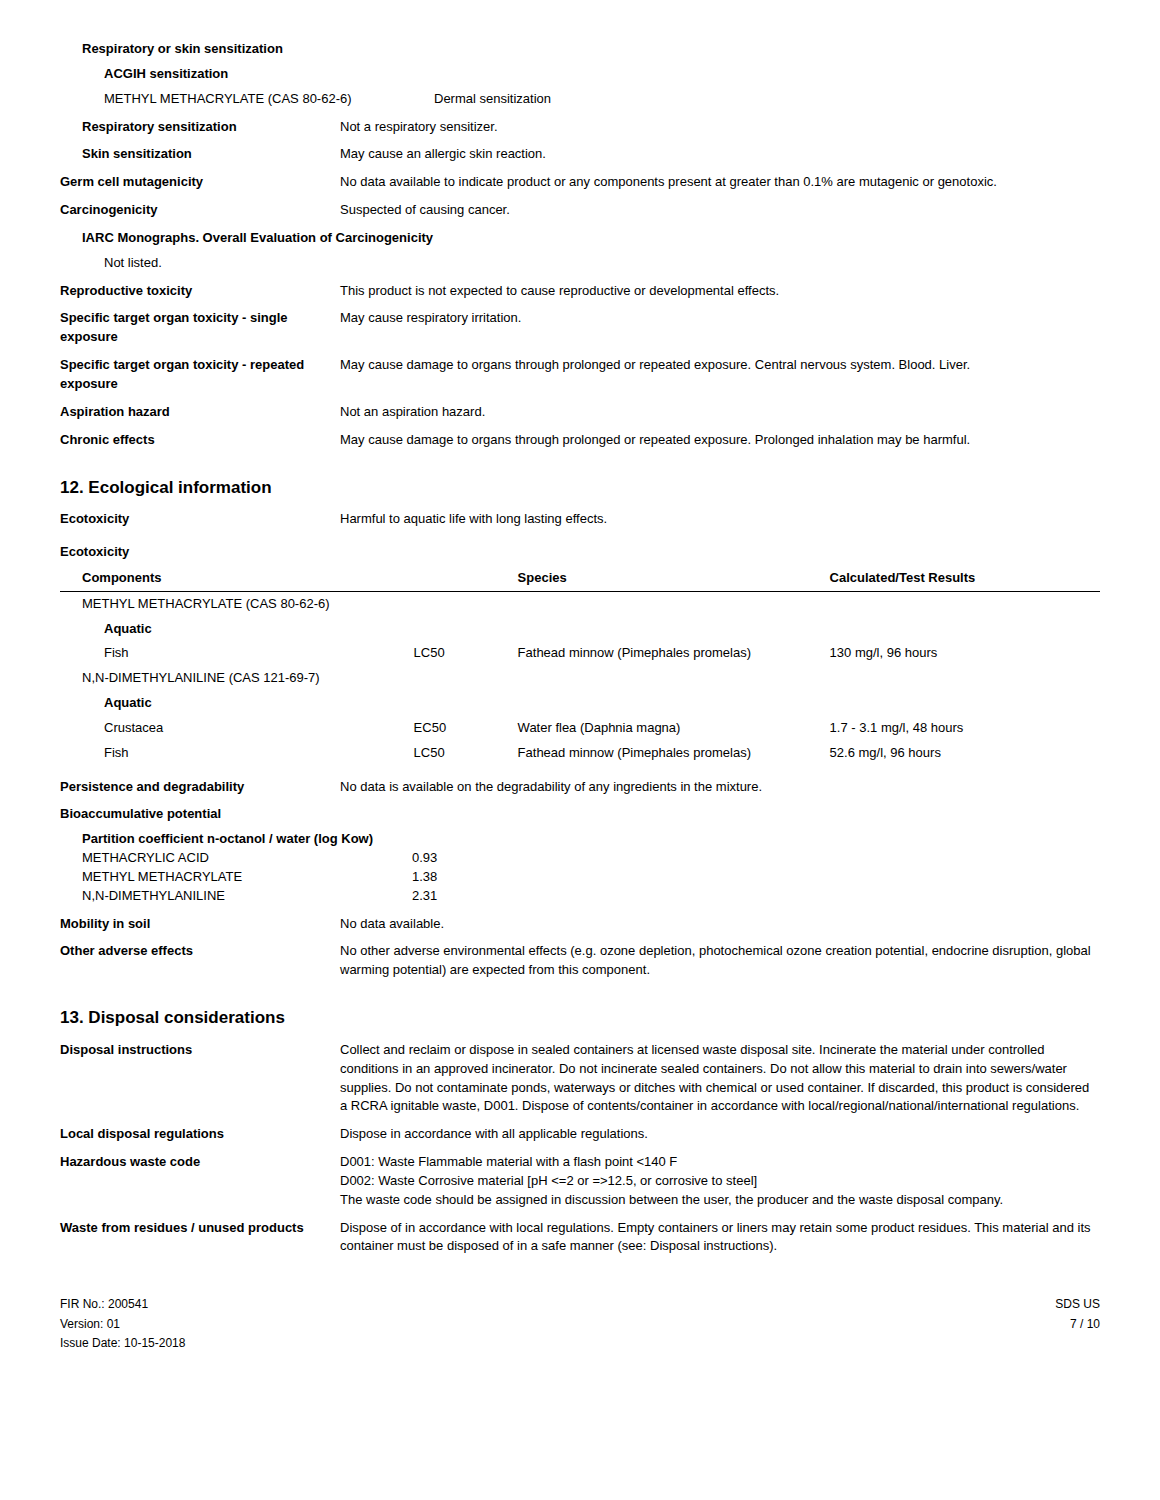Respiratory or skin sensitization
ACGIH sensitization
METHYL METHACRYLATE (CAS 80-62-6)
Dermal sensitization
Respiratory sensitization
Not a respiratory sensitizer.
Skin sensitization
May cause an allergic skin reaction.
Germ cell mutagenicity
No data available to indicate product or any components present at greater than 0.1% are mutagenic or genotoxic.
Carcinogenicity
Suspected of causing cancer.
IARC Monographs. Overall Evaluation of Carcinogenicity
Not listed.
Reproductive toxicity
This product is not expected to cause reproductive or developmental effects.
Specific target organ toxicity - single exposure
May cause respiratory irritation.
Specific target organ toxicity - repeated exposure
May cause damage to organs through prolonged or repeated exposure. Central nervous system. Blood. Liver.
Aspiration hazard
Not an aspiration hazard.
Chronic effects
May cause damage to organs through prolonged or repeated exposure. Prolonged inhalation may be harmful.
12. Ecological information
Ecotoxicity
Harmful to aquatic life with long lasting effects.
Ecotoxicity
| Components | | Species | Calculated/Test Results |
| --- | --- | --- | --- |
| METHYL METHACRYLATE (CAS 80-62-6) |
| Aquatic |
| Fish | LC50 | Fathead minnow (Pimephales promelas) | 130 mg/l, 96 hours |
| N,N-DIMETHYLANILINE (CAS 121-69-7) |
| Aquatic |
| Crustacea | EC50 | Water flea (Daphnia magna) | 1.7 - 3.1 mg/l, 48 hours |
| Fish | LC50 | Fathead minnow (Pimephales promelas) | 52.6 mg/l, 96 hours |
Persistence and degradability
No data is available on the degradability of any ingredients in the mixture.
Bioaccumulative potential
Partition coefficient n-octanol / water (log Kow)
METHACRYLIC ACID
0.93
METHYL METHACRYLATE
1.38
N,N-DIMETHYLANILINE
2.31
Mobility in soil
No data available.
Other adverse effects
No other adverse environmental effects (e.g. ozone depletion, photochemical ozone creation potential, endocrine disruption, global warming potential) are expected from this component.
13. Disposal considerations
Disposal instructions
Collect and reclaim or dispose in sealed containers at licensed waste disposal site. Incinerate the material under controlled conditions in an approved incinerator. Do not incinerate sealed containers. Do not allow this material to drain into sewers/water supplies. Do not contaminate ponds, waterways or ditches with chemical or used container. If discarded, this product is considered a RCRA ignitable waste, D001. Dispose of contents/container in accordance with local/regional/national/international regulations.
Local disposal regulations
Dispose in accordance with all applicable regulations.
Hazardous waste code
D001: Waste Flammable material with a flash point <140 F
D002: Waste Corrosive material [pH <=2 or =>12.5, or corrosive to steel]
The waste code should be assigned in discussion between the user, the producer and the waste disposal company.
Waste from residues / unused products
Dispose of in accordance with local regulations. Empty containers or liners may retain some product residues. This material and its container must be disposed of in a safe manner (see: Disposal instructions).
FIR No.: 200541
Version: 01
Issue Date: 10-15-2018
SDS US
7 / 10